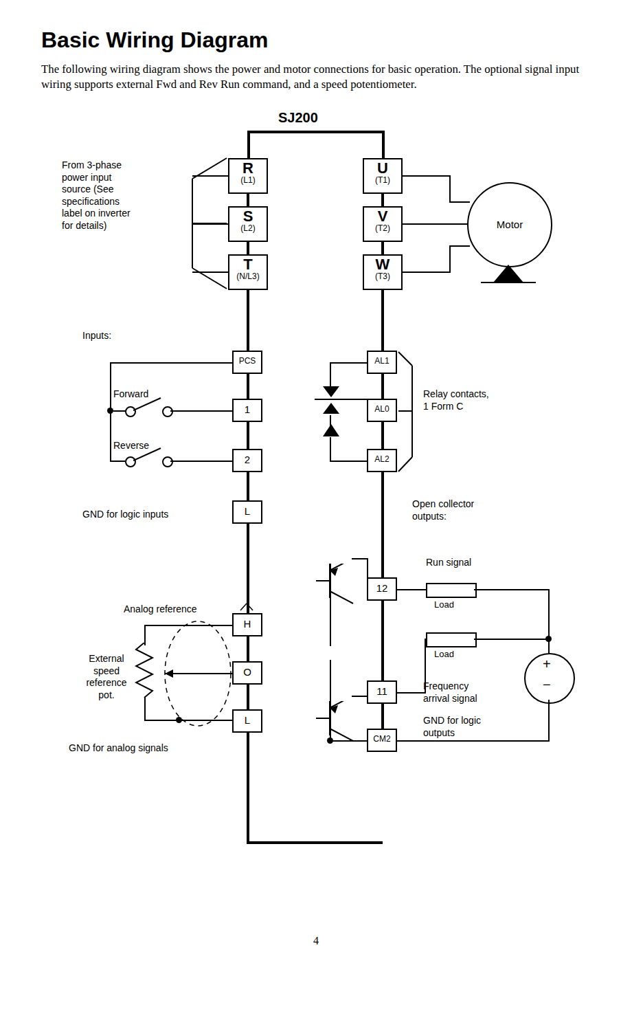Basic Wiring Diagram
The following wiring diagram shows the power and motor connections for basic operation. The optional signal input wiring supports external Fwd and Rev Run command, and a speed potentiometer.
SJ200
R(L1)
S(L2)
T(N/L3)
U(T1)
V(T2)
W(T3)
From 3-phase
power input
source (See
specifications
label on inverter
for details)
Motor
Inputs:
PCS
Forward
1
Reverse
2
GND for logic inputs
L
Analog reference
H
O
L
External
speed
reference
pot.
GND for analog signals
AL1
AL0
AL2
Relay contacts,
1 Form C
Open collector
outputs:
Run signal
12
Load
11
Load
Frequency
arrival signal
CM2
GND for logic
outputs
+
−
4